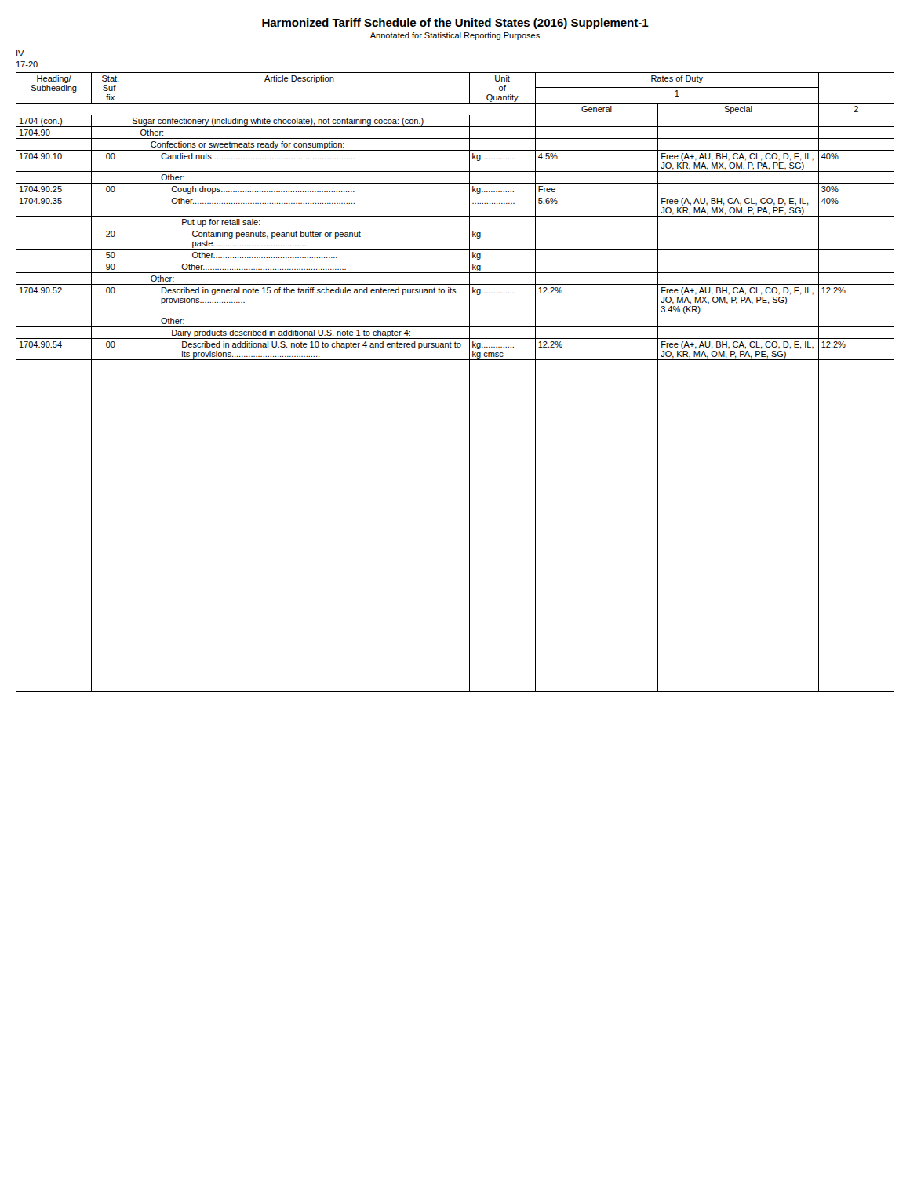Harmonized Tariff Schedule of the United States (2016) Supplement-1
Annotated for Statistical Reporting Purposes
IV
17-20
| Heading/ Subheading | Stat. Suf- fix | Article Description | Unit of Quantity | Rates of Duty | |
| --- | --- | --- | --- | --- | --- |
| 1 |
| | | | | General | Special | 2 |
| 1704 (con.) | | Sugar confectionery (including white chocolate), not containing cocoa: (con.) | | | | |
| 1704.90 | | Other: | | | | |
| | | Confections or sweetmeats ready for consumption: | | | | |
| 1704.90.10 | 00 | Candied nuts............................................................ | kg.............. | 4.5% | Free (A+, AU, BH, CA, CL, CO, D, E, IL, JO, KR, MA, MX, OM, P, PA, PE, SG) | 40% |
| | | Other: | | | | |
| 1704.90.25 | 00 | Cough drops........................................................ | kg.............. | Free | | 30% |
| 1704.90.35 | | Other.................................................................... | .................. | 5.6% | Free (A, AU, BH, CA, CL, CO, D, E, IL, JO, KR, MA, MX, OM, P, PA, PE, SG) | 40% |
| | | Put up for retail sale: | | | | |
| | 20 | Containing peanuts, peanut butter or peanut paste........................................ | kg | | | |
| | 50 | Other.................................................... | kg | | | |
| | 90 | Other............................................................ | kg | | | |
| | | Other: | | | | |
| 1704.90.52 | 00 | Described in general note 15 of the tariff schedule and entered pursuant to its provisions................... | kg.............. | 12.2% | Free (A+, AU, BH, CA, CL, CO, D, E, IL, JO, MA, MX, OM, P, PA, PE, SG) 3.4% (KR) | 12.2% |
| | | Other: | | | | |
| | | Dairy products described in additional U.S. note 1 to chapter 4: | | | | |
| 1704.90.54 | 00 | Described in additional U.S. note 10 to chapter 4 and entered pursuant to its provisions..................................... | kg.............. kg cmsc | 12.2% | Free (A+, AU, BH, CA, CL, CO, D, E, IL, JO, KR, MA, OM, P, PA, PE, SG) | 12.2% |